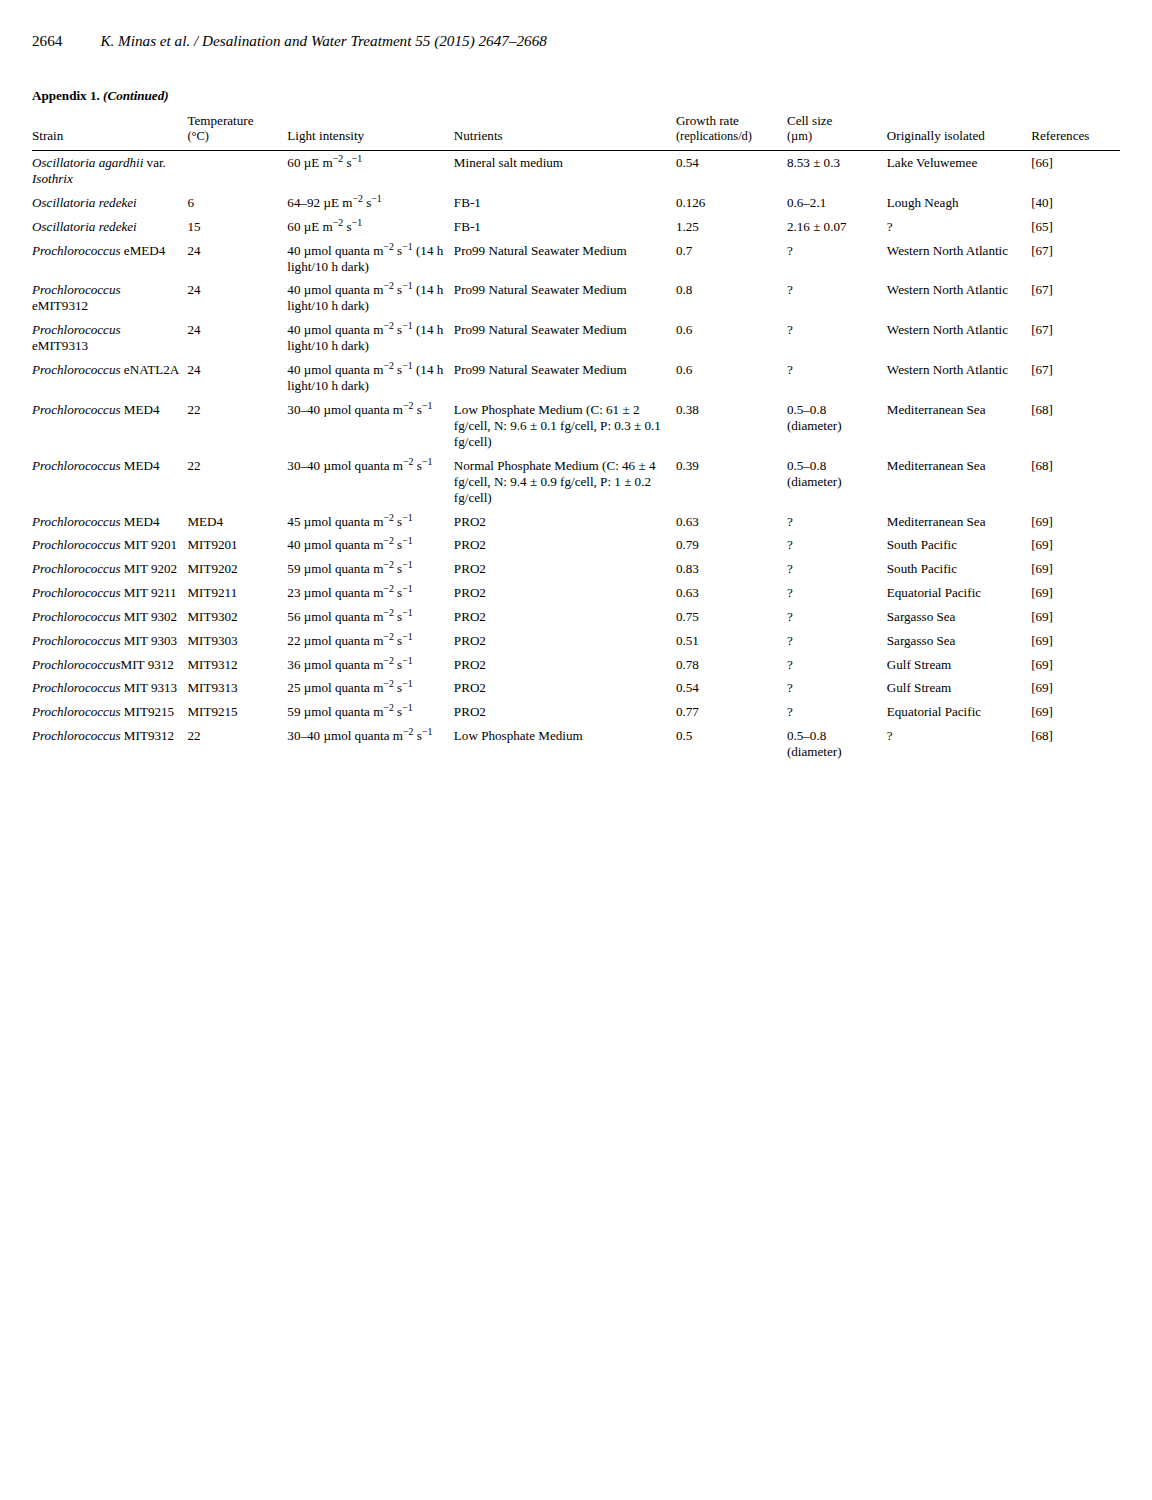2664 K. Minas et al. / Desalination and Water Treatment 55 (2015) 2647–2668
Appendix 1. (Continued)
| Strain | Temperature (°C) | Light intensity | Nutrients | Growth rate (replications/d) | Cell size (µm) | Originally isolated | References |
| --- | --- | --- | --- | --- | --- | --- | --- |
| Oscillatoria agardhii var. Isothrix | | 60 µE m −2 s −1 | Mineral salt medium | 0.54 | 8.53 ± 0.3 | Lake Veluwemee | [66] |
| Oscillatoria redekei | 6 | 64–92 µE m −2 s −1 | FB-1 | 0.126 | 0.6–2.1 | Lough Neagh | [40] |
| Oscillatoria redekei | 15 | 60 µE m −2 s −1 | FB-1 | 1.25 | 2.16 ± 0.07 | ? | [65] |
| Prochlorococcus eMED4 | 24 | 40 µmol quanta m −2 s −1 (14 h light/10 h dark) | Pro99 Natural Seawater Medium | 0.7 | ? | Western North Atlantic | [67] |
| Prochlorococcus eMIT9312 | 24 | 40 µmol quanta m −2 s −1 (14 h light/10 h dark) | Pro99 Natural Seawater Medium | 0.8 | ? | Western North Atlantic | [67] |
| Prochlorococcus eMIT9313 | 24 | 40 µmol quanta m −2 s −1 (14 h light/10 h dark) | Pro99 Natural Seawater Medium | 0.6 | ? | Western North Atlantic | [67] |
| Prochlorococcus eNATL2A | 24 | 40 µmol quanta m −2 s −1 (14 h light/10 h dark) | Pro99 Natural Seawater Medium | 0.6 | ? | Western North Atlantic | [67] |
| Prochlorococcus MED4 | 22 | 30–40 µmol quanta m −2 s −1 | Low Phosphate Medium (C: 61 ± 2 fg/cell, N: 9.6 ± 0.1 fg/cell, P: 0.3 ± 0.1 fg/cell) | 0.38 | 0.5–0.8 (diameter) | Mediterranean Sea | [68] |
| Prochlorococcus MED4 | 22 | 30–40 µmol quanta m −2 s −1 | Normal Phosphate Medium (C: 46 ± 4 fg/cell, N: 9.4 ± 0.9 fg/cell, P: 1 ± 0.2 fg/cell) | 0.39 | 0.5–0.8 (diameter) | Mediterranean Sea | [68] |
| Prochlorococcus MED4 | MED4 | 45 µmol quanta m −2 s −1 | PRO2 | 0.63 | ? | Mediterranean Sea | [69] |
| Prochlorococcus MIT 9201 | MIT9201 | 40 µmol quanta m −2 s −1 | PRO2 | 0.79 | ? | South Pacific | [69] |
| Prochlorococcus MIT 9202 | MIT9202 | 59 µmol quanta m −2 s −1 | PRO2 | 0.83 | ? | South Pacific | [69] |
| Prochlorococcus MIT 9211 | MIT9211 | 23 µmol quanta m −2 s −1 | PRO2 | 0.63 | ? | Equatorial Pacific | [69] |
| Prochlorococcus MIT 9302 | MIT9302 | 56 µmol quanta m −2 s −1 | PRO2 | 0.75 | ? | Sargasso Sea | [69] |
| Prochlorococcus MIT 9303 | MIT9303 | 22 µmol quanta m −2 s −1 | PRO2 | 0.51 | ? | Sargasso Sea | [69] |
| Prochlorococcus MIT 9312 | MIT9312 | 36 µmol quanta m −2 s −1 | PRO2 | 0.78 | ? | Gulf Stream | [69] |
| Prochlorococcus MIT 9313 | MIT9313 | 25 µmol quanta m −2 s −1 | PRO2 | 0.54 | ? | Gulf Stream | [69] |
| Prochlorococcus MIT9215 | MIT9215 | 59 µmol quanta m −2 s −1 | PRO2 | 0.77 | ? | Equatorial Pacific | [69] |
| Prochlorococcus MIT9312 | 22 | 30–40 µmol quanta m −2 s −1 | Low Phosphate Medium | 0.5 | 0.5–0.8 (diameter) | ? | [68] |